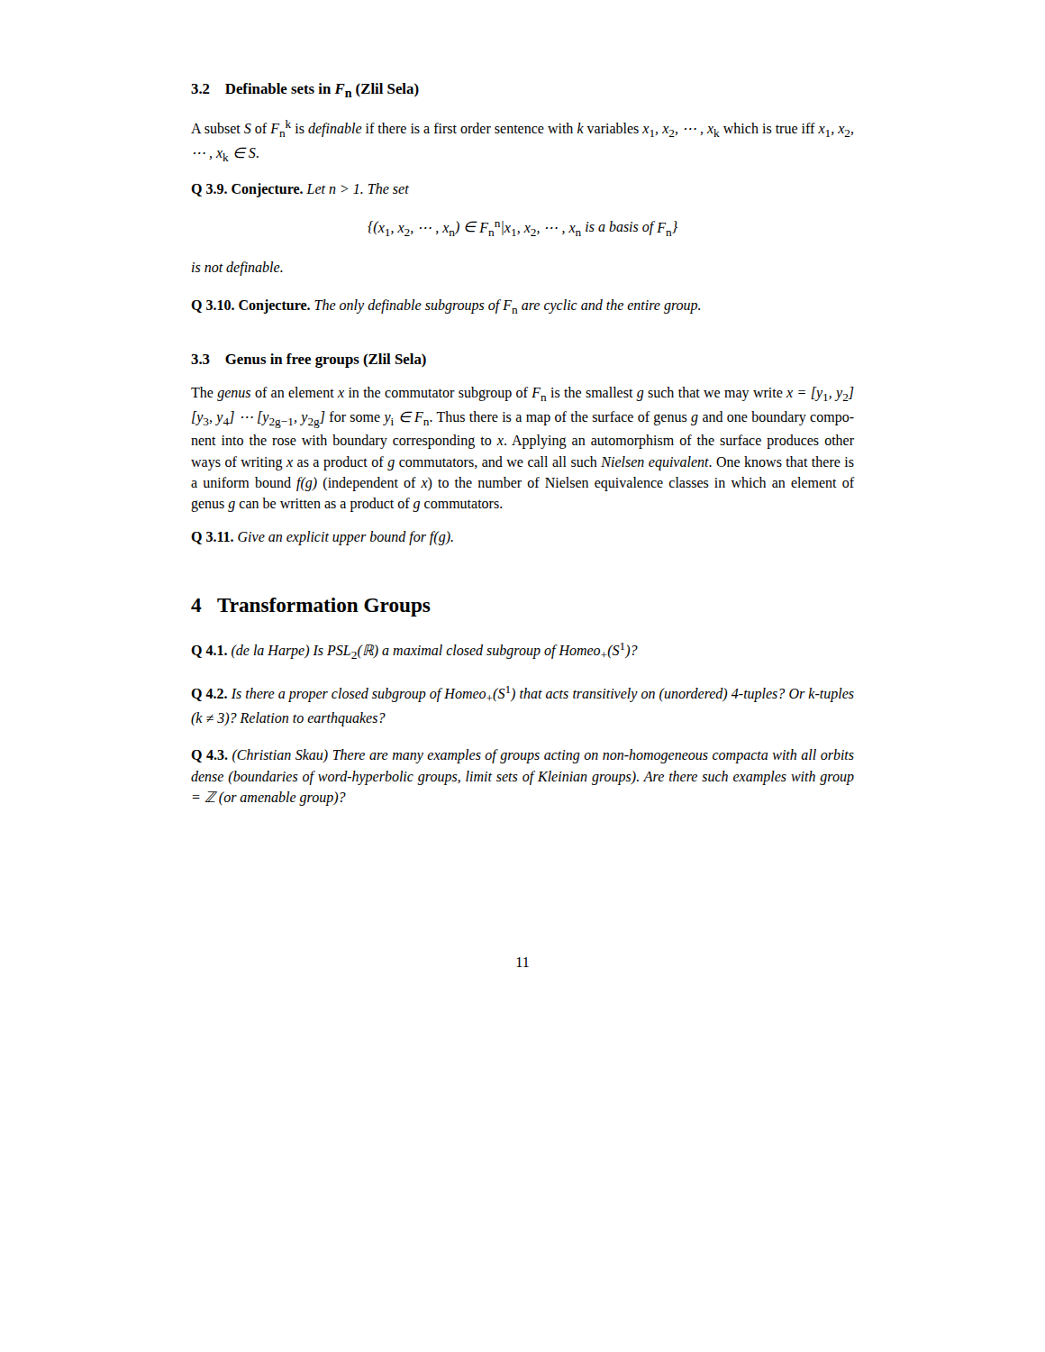3.2 Definable sets in Fn (Zlil Sela)
A subset S of Fnk is definable if there is a first order sentence with k variables x1, x2, ⋯ , xk which is true iff x1, x2, ⋯ , xk ∈ S.
Q 3.9. Conjecture. Let n > 1. The set
{(x1, x2, ⋯ , xn) ∈ Fnn|x1, x2, ⋯ , xn is a basis of Fn}
is not definable.
Q 3.10. Conjecture. The only definable subgroups of Fn are cyclic and the entire group.
3.3 Genus in free groups (Zlil Sela)
The genus of an element x in the commutator subgroup of Fn is the smallest g such that we may write x = [y1, y2][y3, y4] ⋯ [y2g−1, y2g] for some yi ∈ Fn. Thus there is a map of the surface of genus g and one boundary component into the rose with boundary corresponding to x. Applying an automorphism of the surface produces other ways of writing x as a product of g commutators, and we call all such Nielsen equivalent. One knows that there is a uniform bound f(g) (independent of x) to the number of Nielsen equivalence classes in which an element of genus g can be written as a product of g commutators.
Q 3.11. Give an explicit upper bound for f(g).
4 Transformation Groups
Q 4.1. (de la Harpe) Is PSL2(ℝ) a maximal closed subgroup of Homeo+(S1)?
Q 4.2. Is there a proper closed subgroup of Homeo+(S1) that acts transitively on (unordered) 4-tuples? Or k-tuples (k ≠ 3)? Relation to earthquakes?
Q 4.3. (Christian Skau) There are many examples of groups acting on non-homogeneous compacta with all orbits dense (boundaries of word-hyperbolic groups, limit sets of Kleinian groups). Are there such examples with group = ℤ (or amenable group)?
11